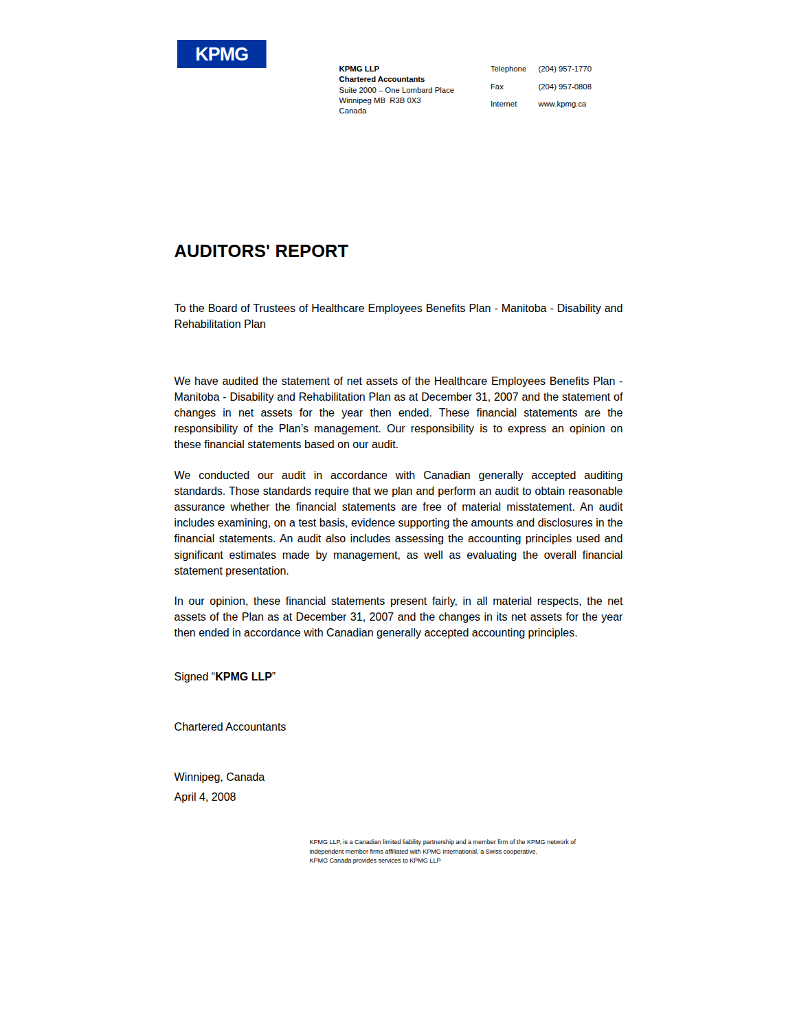KPMG
KPMG LLP
Chartered Accountants
Suite 2000 – One Lombard Place
Winnipeg MB R3B 0X3
Canada
Telephone(204) 957-1770 Fax(204) 957-0808 Internet www.kpmg.ca
AUDITORS' REPORT
To the Board of Trustees of Healthcare Employees Benefits Plan - Manitoba - Disability and Rehabilitation Plan
We have audited the statement of net assets of the Healthcare Employees Benefits Plan - Manitoba - Disability and Rehabilitation Plan as at December 31, 2007 and the statement of changes in net assets for the year then ended. These financial statements are the responsibility of the Plan’s management. Our responsibility is to express an opinion on these financial statements based on our audit.
We conducted our audit in accordance with Canadian generally accepted auditing standards. Those standards require that we plan and perform an audit to obtain reasonable assurance whether the financial statements are free of material misstatement. An audit includes examining, on a test basis, evidence supporting the amounts and disclosures in the financial statements. An audit also includes assessing the accounting principles used and significant estimates made by management, as well as evaluating the overall financial statement presentation.
In our opinion, these financial statements present fairly, in all material respects, the net assets of the Plan as at December 31, 2007 and the changes in its net assets for the year then ended in accordance with Canadian generally accepted accounting principles.
Signed “KPMG LLP”
Chartered Accountants
Winnipeg, Canada
April 4, 2008
KPMG LLP, is a Canadian limited liability partnership and a member firm of the KPMG network of
independent member firms affiliated with KPMG International, a Swiss cooperative.
KPMG Canada provides services to KPMG LLP